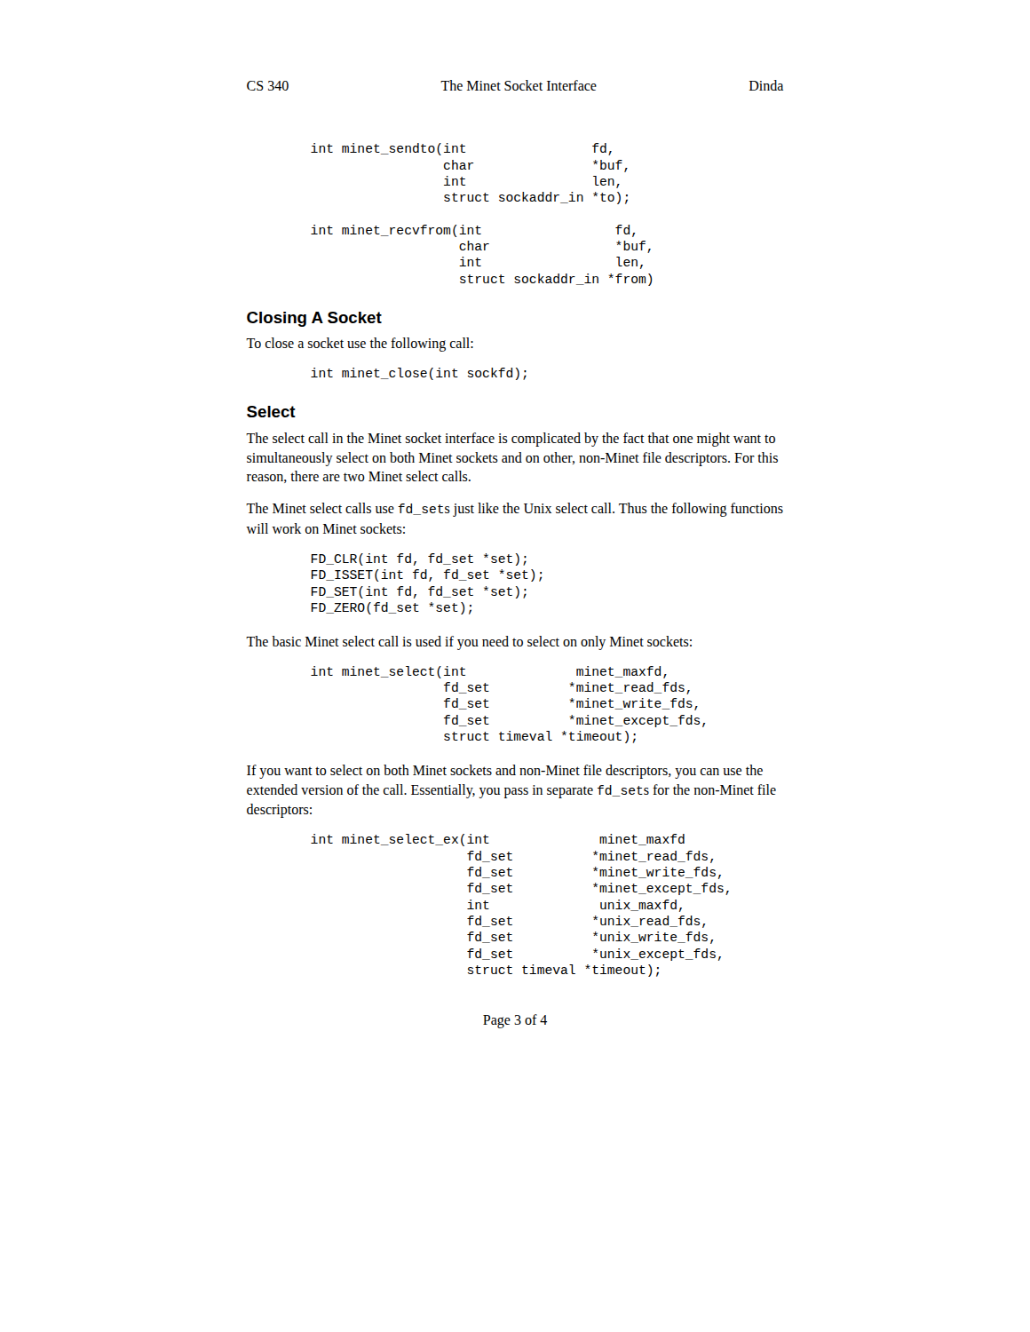CS 340
The Minet Socket Interface
Dinda
int minet_sendto(int                fd,
                 char               *buf,
                 int                len,
                 struct sockaddr_in *to);

int minet_recvfrom(int                 fd,
                   char                *buf,
                   int                 len,
                   struct sockaddr_in *from)
Closing A Socket
To close a socket use the following call:
int minet_close(int sockfd);
Select
The select call in the Minet socket interface is complicated by the fact that one might want to simultaneously select on both Minet sockets and on other, non-Minet file descriptors. For this reason, there are two Minet select calls.
The Minet select calls use fd_sets just like the Unix select call. Thus the following functions will work on Minet sockets:
FD_CLR(int fd, fd_set *set);
FD_ISSET(int fd, fd_set *set);
FD_SET(int fd, fd_set *set);
FD_ZERO(fd_set *set);
The basic Minet select call is used if you need to select on only Minet sockets:
int minet_select(int              minet_maxfd,
                 fd_set          *minet_read_fds,
                 fd_set          *minet_write_fds,
                 fd_set          *minet_except_fds,
                 struct timeval *timeout);
If you want to select on both Minet sockets and non-Minet file descriptors, you can use the extended version of the call. Essentially, you pass in separate fd_sets for the non-Minet file descriptors:
int minet_select_ex(int              minet_maxfd
                    fd_set          *minet_read_fds,
                    fd_set          *minet_write_fds,
                    fd_set          *minet_except_fds,
                    int              unix_maxfd,
                    fd_set          *unix_read_fds,
                    fd_set          *unix_write_fds,
                    fd_set          *unix_except_fds,
                    struct timeval *timeout);
Page 3 of 4